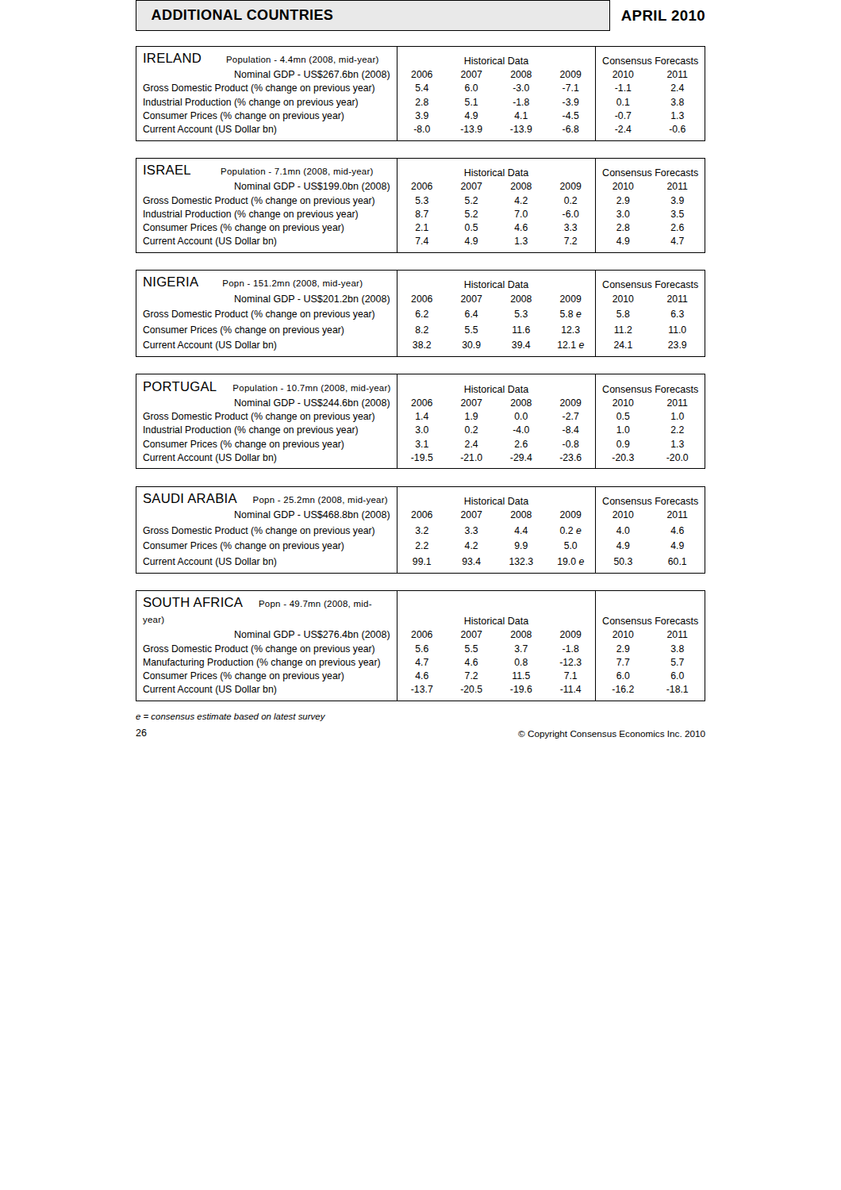ADDITIONAL COUNTRIES
APRIL 2010
| IRELAND Population - 4.4mn (2008, mid-year) | Historical Data | Consensus Forecasts |
| Nominal GDP - US$267.6bn (2008) | 2006 | 2007 | 2008 | 2009 | 2010 | 2011 |
| Gross Domestic Product (% change on previous year) | 5.4 | 6.0 | -3.0 | -7.1 | -1.1 | 2.4 |
| Industrial Production (% change on previous year) | 2.8 | 5.1 | -1.8 | -3.9 | 0.1 | 3.8 |
| Consumer Prices (% change on previous year) | 3.9 | 4.9 | 4.1 | -4.5 | -0.7 | 1.3 |
| Current Account (US Dollar bn) | -8.0 | -13.9 | -13.9 | -6.8 | -2.4 | -0.6 |
| ISRAEL Population - 7.1mn (2008, mid-year) | Historical Data | Consensus Forecasts |
| Nominal GDP - US$199.0bn (2008) | 2006 | 2007 | 2008 | 2009 | 2010 | 2011 |
| Gross Domestic Product (% change on previous year) | 5.3 | 5.2 | 4.2 | 0.2 | 2.9 | 3.9 |
| Industrial Production (% change on previous year) | 8.7 | 5.2 | 7.0 | -6.0 | 3.0 | 3.5 |
| Consumer Prices (% change on previous year) | 2.1 | 0.5 | 4.6 | 3.3 | 2.8 | 2.6 |
| Current Account (US Dollar bn) | 7.4 | 4.9 | 1.3 | 7.2 | 4.9 | 4.7 |
| NIGERIA Popn - 151.2mn (2008, mid-year) | Historical Data | Consensus Forecasts |
| Nominal GDP - US$201.2bn (2008) | 2006 | 2007 | 2008 | 2009 | 2010 | 2011 |
| Gross Domestic Product (% change on previous year) | 6.2 | 6.4 | 5.3 | 5.8 e | 5.8 | 6.3 |
| Consumer Prices (% change on previous year) | 8.2 | 5.5 | 11.6 | 12.3 | 11.2 | 11.0 |
| Current Account (US Dollar bn) | 38.2 | 30.9 | 39.4 | 12.1 e | 24.1 | 23.9 |
| PORTUGAL Population - 10.7mn (2008, mid-year) | Historical Data | Consensus Forecasts |
| Nominal GDP - US$244.6bn (2008) | 2006 | 2007 | 2008 | 2009 | 2010 | 2011 |
| Gross Domestic Product (% change on previous year) | 1.4 | 1.9 | 0.0 | -2.7 | 0.5 | 1.0 |
| Industrial Production (% change on previous year) | 3.0 | 0.2 | -4.0 | -8.4 | 1.0 | 2.2 |
| Consumer Prices (% change on previous year) | 3.1 | 2.4 | 2.6 | -0.8 | 0.9 | 1.3 |
| Current Account (US Dollar bn) | -19.5 | -21.0 | -29.4 | -23.6 | -20.3 | -20.0 |
| SAUDI ARABIA Popn - 25.2mn (2008, mid-year) | Historical Data | Consensus Forecasts |
| Nominal GDP - US$468.8bn (2008) | 2006 | 2007 | 2008 | 2009 | 2010 | 2011 |
| Gross Domestic Product (% change on previous year) | 3.2 | 3.3 | 4.4 | 0.2 e | 4.0 | 4.6 |
| Consumer Prices (% change on previous year) | 2.2 | 4.2 | 9.9 | 5.0 | 4.9 | 4.9 |
| Current Account (US Dollar bn) | 99.1 | 93.4 | 132.3 | 19.0 e | 50.3 | 60.1 |
| SOUTH AFRICA Popn - 49.7mn (2008, mid-year) | Historical Data | Consensus Forecasts |
| Nominal GDP - US$276.4bn (2008) | 2006 | 2007 | 2008 | 2009 | 2010 | 2011 |
| Gross Domestic Product (% change on previous year) | 5.6 | 5.5 | 3.7 | -1.8 | 2.9 | 3.8 |
| Manufacturing Production (% change on previous year) | 4.7 | 4.6 | 0.8 | -12.3 | 7.7 | 5.7 |
| Consumer Prices (% change on previous year) | 4.6 | 7.2 | 11.5 | 7.1 | 6.0 | 6.0 |
| Current Account (US Dollar bn) | -13.7 | -20.5 | -19.6 | -11.4 | -16.2 | -18.1 |
e = consensus estimate based on latest survey
26
© Copyright Consensus Economics Inc. 2010